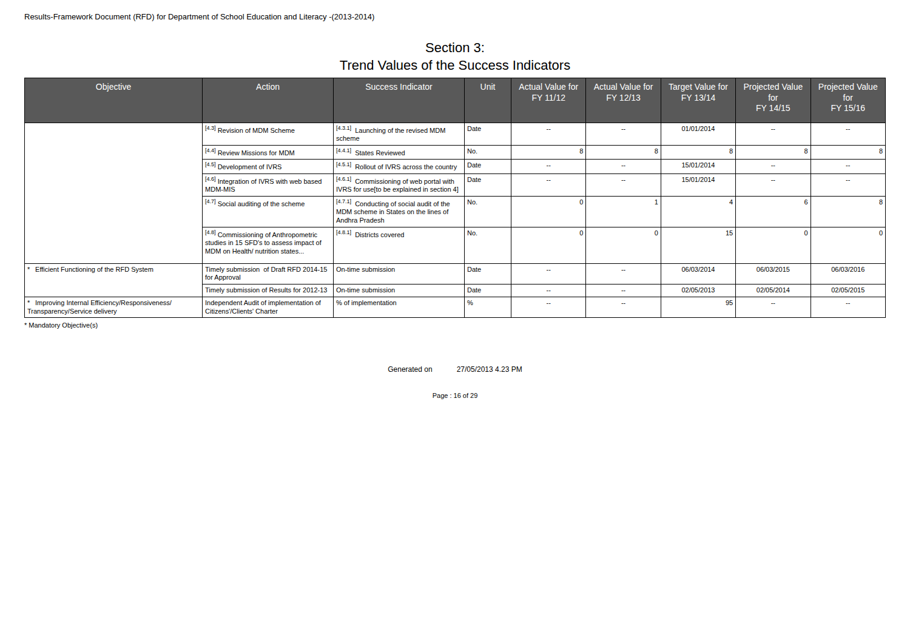Results-Framework Document (RFD) for Department of School Education and Literacy -(2013-2014)
Section 3:
Trend Values of the Success Indicators
| Objective | Action | Success Indicator | Unit | Actual Value for FY 11/12 | Actual Value for FY 12/13 | Target Value for FY 13/14 | Projected Value for FY 14/15 | Projected Value for FY 15/16 |
| --- | --- | --- | --- | --- | --- | --- | --- | --- |
| | [4.3] Revision of MDM Scheme | [4.3.1] Launching of the revised MDM scheme | Date | -- | -- | 01/01/2014 | -- | -- |
| [4.4] Review Missions for MDM | [4.4.1] States Reviewed | No. | 8 | 8 | 8 | 8 | 8 |
| [4.5] Development of IVRS | [4.5.1] Rollout of IVRS across the country | Date | -- | -- | 15/01/2014 | -- | -- |
| [4.6] Integration of IVRS with web based MDM-MIS | [4.6.1] Commissioning of web portal with IVRS for use[to be explained in section 4] | Date | -- | -- | 15/01/2014 | -- | -- |
| [4.7] Social auditing of the scheme | [4.7.1] Conducting of social audit of the MDM scheme in States on the lines of Andhra Pradesh | No. | 0 | 1 | 4 | 6 | 8 |
| [4.8] Commissioning of Anthropometric studies in 15 SFD's to assess impact of MDM on Health/ nutrition states... | [4.8.1] Districts covered | No. | 0 | 0 | 15 | 0 | 0 |
| * Efficient Functioning of the RFD System | Timely submission of Draft RFD 2014-15 for Approval | On-time submission | Date | -- | -- | 06/03/2014 | 06/03/2015 | 06/03/2016 |
| Timely submission of Results for 2012-13 | On-time submission | Date | -- | -- | 02/05/2013 | 02/05/2014 | 02/05/2015 |
| * Improving Internal Efficiency/Responsiveness/ Transparency/Service delivery | Independent Audit of implementation of Citizens'/Clients' Charter | % of implementation | % | -- | -- | 95 | -- | -- |
* Mandatory Objective(s)
Generated on27/05/2013 4.23 PM
Page : 16 of 29